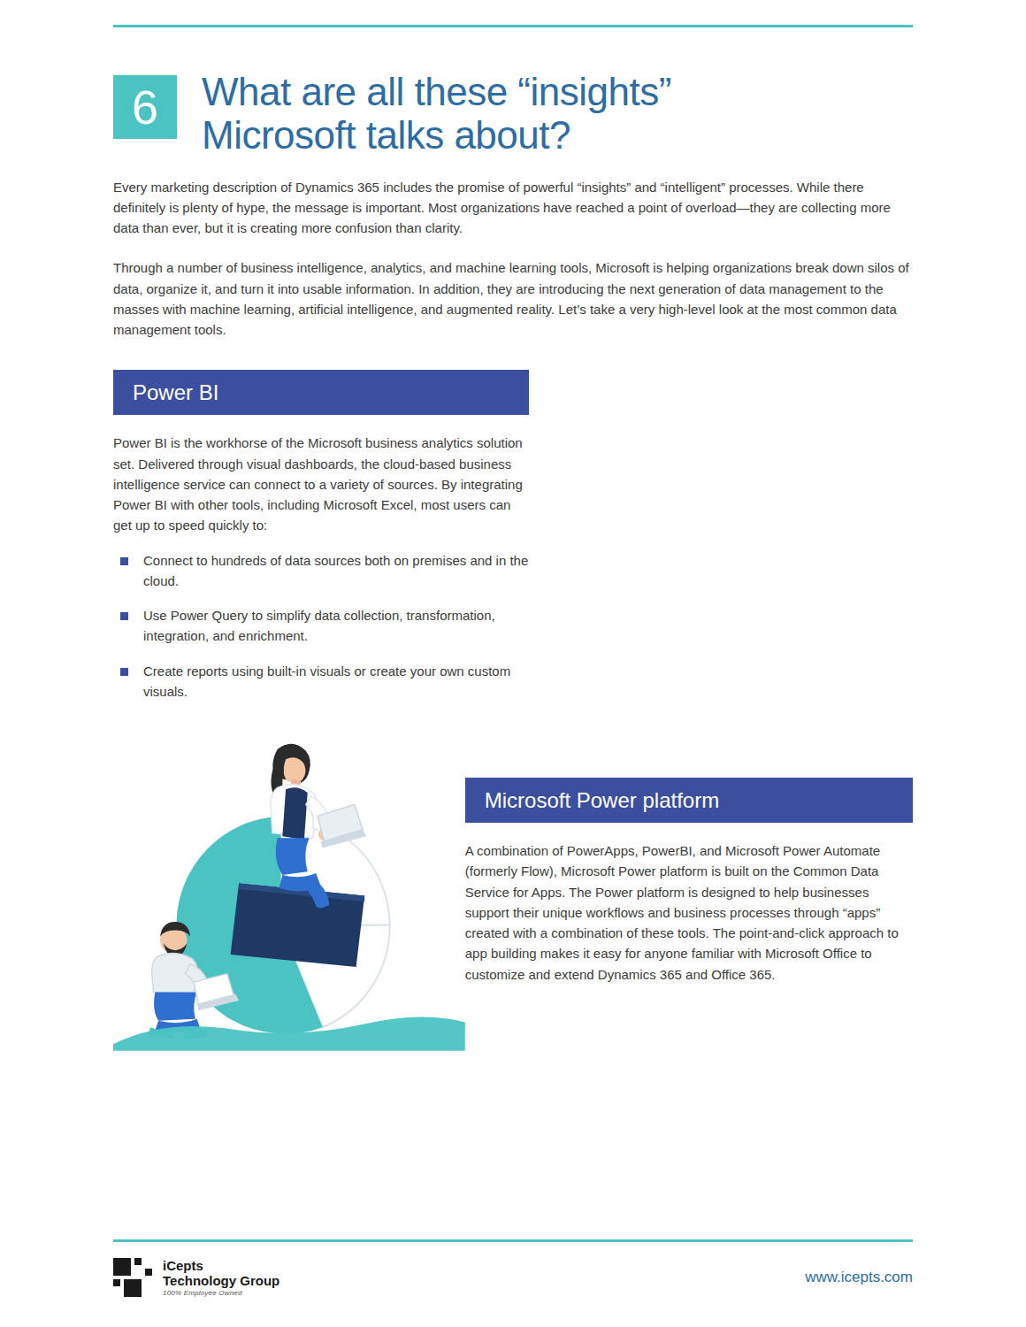6
What are all these “insights”
Microsoft talks about?
Every marketing description of Dynamics 365 includes the promise of powerful “insights” and “intelligent” processes. While there definitely is plenty of hype, the message is important. Most organizations have reached a point of overload—they are collecting more data than ever, but it is creating more confusion than clarity.
Through a number of business intelligence, analytics, and machine learning tools, Microsoft is helping organizations break down silos of data, organize it, and turn it into usable information. In addition, they are introducing the next generation of data management to the masses with machine learning, artificial intelligence, and augmented reality. Let’s take a very high-level look at the most common data management tools.
Power BI
Power BI is the workhorse of the Microsoft business analytics solution set. Delivered through visual dashboards, the cloud-based business intelligence service can connect to a variety of sources. By integrating Power BI with other tools, including Microsoft Excel, most users can get up to speed quickly to:
Connect to hundreds of data sources both on premises and in the cloud.
Use Power Query to simplify data collection, transformation, integration, and enrichment.
Create reports using built-in visuals or create your own custom visuals.
Microsoft Power platform
A combination of PowerApps, PowerBI, and Microsoft Power Automate (formerly Flow), Microsoft Power platform is built on the Common Data Service for Apps. The Power platform is designed to help businesses support their unique workflows and business processes through “apps” created with a combination of these tools. The point-and-click approach to app building makes it easy for anyone familiar with Microsoft Office to customize and extend Dynamics 365 and Office 365.
iCepts
Technology Group
100% Employee Owned
www.icepts.com